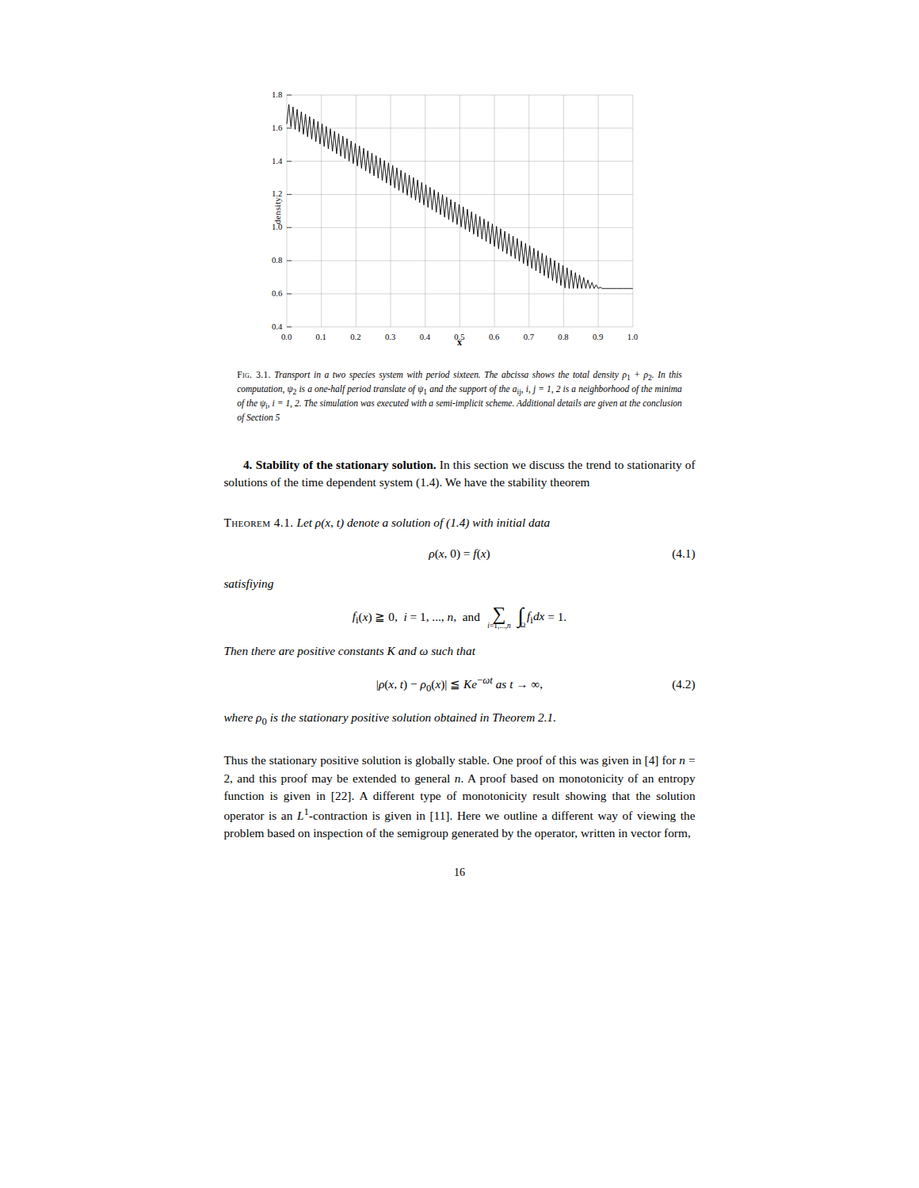density 1.8 1.6 1.4 1.2 1.0 0.8 0.6 0.4 0.0 0.1 0.2 0.3 0.4 0.5 0.6 0.7 0.8 0.9 1.0 x
Fig. 3.1. Transport in a two species system with period sixteen. The abcissa shows the total density ρ1 + ρ2. In this computation, ψ2 is a one-half period translate of ψ1 and the support of the aij, i, j = 1, 2 is a neighborhood of the minima of the ψi, i = 1, 2. The simulation was executed with a semi-implicit scheme. Additional details are given at the conclusion of Section 5
4. Stability of the stationary solution. In this section we discuss the trend to stationarity of solutions of the time dependent system (1.4). We have the stability theorem
Theorem 4.1. Let ρ(x, t) denote a solution of (1.4) with initial data
ρ(x, 0) = f(x) (4.1)
satisfiying
fi(x) ≧ 0, i = 1, ..., n, and ∑i=1,...,n ∫Ω fidx = 1.
Then there are positive constants K and ω such that
|ρ(x, t) − ρ0(x)| ≦ Ke−ωt as t → ∞, (4.2)
where ρ0 is the stationary positive solution obtained in Theorem 2.1.
Thus the stationary positive solution is globally stable. One proof of this was given in [4] for n = 2, and this proof may be extended to general n. A proof based on monotonicity of an entropy function is given in [22]. A different type of monotonicity result showing that the solution operator is an L1-contraction is given in [11]. Here we outline a different way of viewing the problem based on inspection of the semigroup generated by the operator, written in vector form,
16